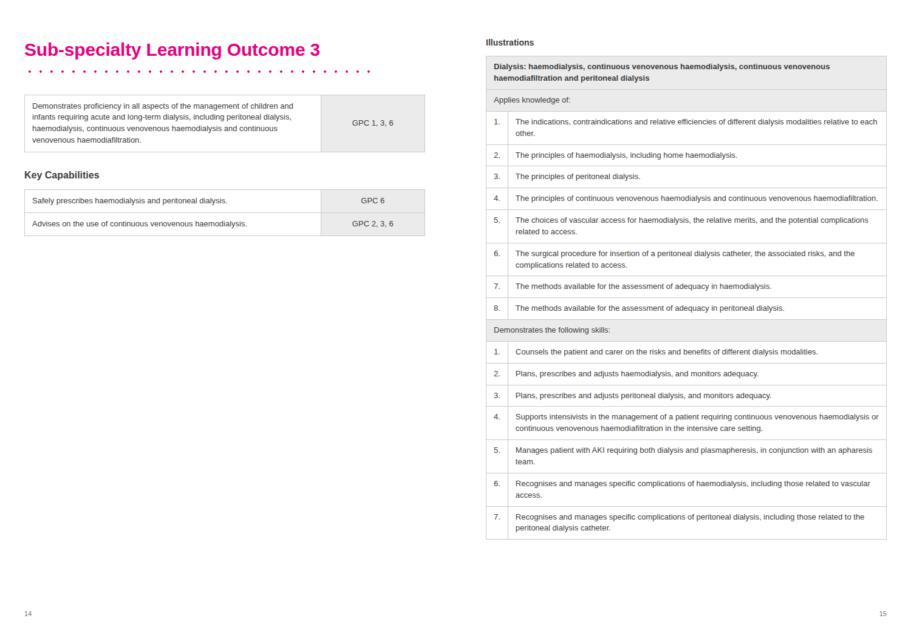Sub-specialty Learning Outcome 3
| Demonstrates proficiency in all aspects of the management of children and infants requiring acute and long-term dialysis, including peritoneal dialysis, haemodialysis, continuous venovenous haemodialysis and continuous venovenous haemodiafiltration. | GPC 1, 3, 6 |
Key Capabilities
| Safely prescribes haemodialysis and peritoneal dialysis. | GPC 6 |
| Advises on the use of continuous venovenous haemodialysis. | GPC 2, 3, 6 |
14
Illustrations
| Dialysis: haemodialysis, continuous venovenous haemodialysis, continuous venovenous haemodiafiltration and peritoneal dialysis |
| Applies knowledge of: |
| 1. | The indications, contraindications and relative efficiencies of different dialysis modalities relative to each other. |
| 2. | The principles of haemodialysis, including home haemodialysis. |
| 3. | The principles of peritoneal dialysis. |
| 4. | The principles of continuous venovenous haemodialysis and continuous venovenous haemodiafiltration. |
| 5. | The choices of vascular access for haemodialysis, the relative merits, and the potential complications related to access. |
| 6. | The surgical procedure for insertion of a peritoneal dialysis catheter, the associated risks, and the complications related to access. |
| 7. | The methods available for the assessment of adequacy in haemodialysis. |
| 8. | The methods available for the assessment of adequacy in peritoneal dialysis. |
| Demonstrates the following skills: |
| 1. | Counsels the patient and carer on the risks and benefits of different dialysis modalities. |
| 2. | Plans, prescribes and adjusts haemodialysis, and monitors adequacy. |
| 3. | Plans, prescribes and adjusts peritoneal dialysis, and monitors adequacy. |
| 4. | Supports intensivists in the management of a patient requiring continuous venovenous haemodialysis or continuous venovenous haemodiafiltration in the intensive care setting. |
| 5. | Manages patient with AKI requiring both dialysis and plasmapheresis, in conjunction with an apharesis team. |
| 6. | Recognises and manages specific complications of haemodialysis, including those related to vascular access. |
| 7. | Recognises and manages specific complications of peritoneal dialysis, including those related to the peritoneal dialysis catheter. |
15